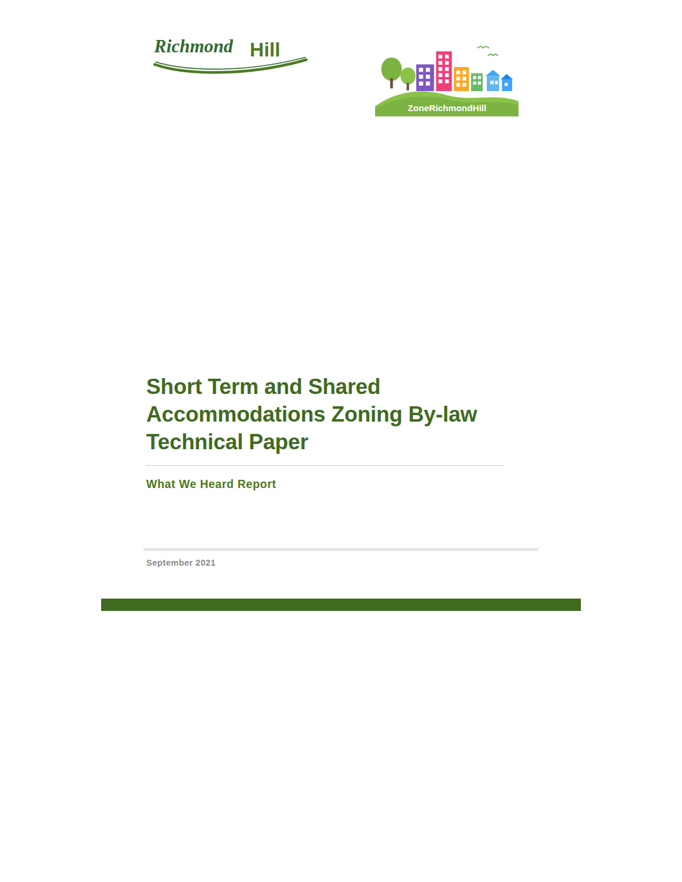Richmond Hill Richmond Hill
ZoneRichmondHill ZoneRichmondHill
Short Term and Shared Accommodations Zoning By-law Technical Paper
What We Heard Report
September 2021